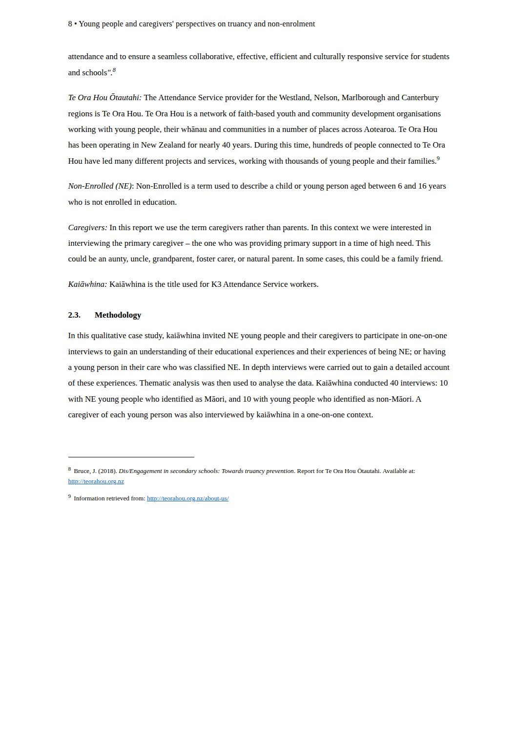8 • Young people and caregivers' perspectives on truancy and non-enrolment
attendance and to ensure a seamless collaborative, effective, efficient and culturally responsive service for students and schools".8
Te Ora Hou Ōtautahi: The Attendance Service provider for the Westland, Nelson, Marlborough and Canterbury regions is Te Ora Hou. Te Ora Hou is a network of faith-based youth and community development organisations working with young people, their whānau and communities in a number of places across Aotearoa. Te Ora Hou has been operating in New Zealand for nearly 40 years. During this time, hundreds of people connected to Te Ora Hou have led many different projects and services, working with thousands of young people and their families.9
Non-Enrolled (NE): Non-Enrolled is a term used to describe a child or young person aged between 6 and 16 years who is not enrolled in education.
Caregivers: In this report we use the term caregivers rather than parents. In this context we were interested in interviewing the primary caregiver – the one who was providing primary support in a time of high need. This could be an aunty, uncle, grandparent, foster carer, or natural parent. In some cases, this could be a family friend.
Kaiāwhina: Kaiāwhina is the title used for K3 Attendance Service workers.
2.3. Methodology
In this qualitative case study, kaiāwhina invited NE young people and their caregivers to participate in one-on-one interviews to gain an understanding of their educational experiences and their experiences of being NE; or having a young person in their care who was classified NE. In depth interviews were carried out to gain a detailed account of these experiences. Thematic analysis was then used to analyse the data. Kaiāwhina conducted 40 interviews: 10 with NE young people who identified as Māori, and 10 with young people who identified as non-Māori. A caregiver of each young person was also interviewed by kaiāwhina in a one-on-one context.
8 Bruce, J. (2018). Dis/Engagement in secondary schools: Towards truancy prevention. Report for Te Ora Hou Ōtautahi. Available at: http://teorahou.org.nz
9 Information retrieved from: http://teorahou.org.nz/about-us/